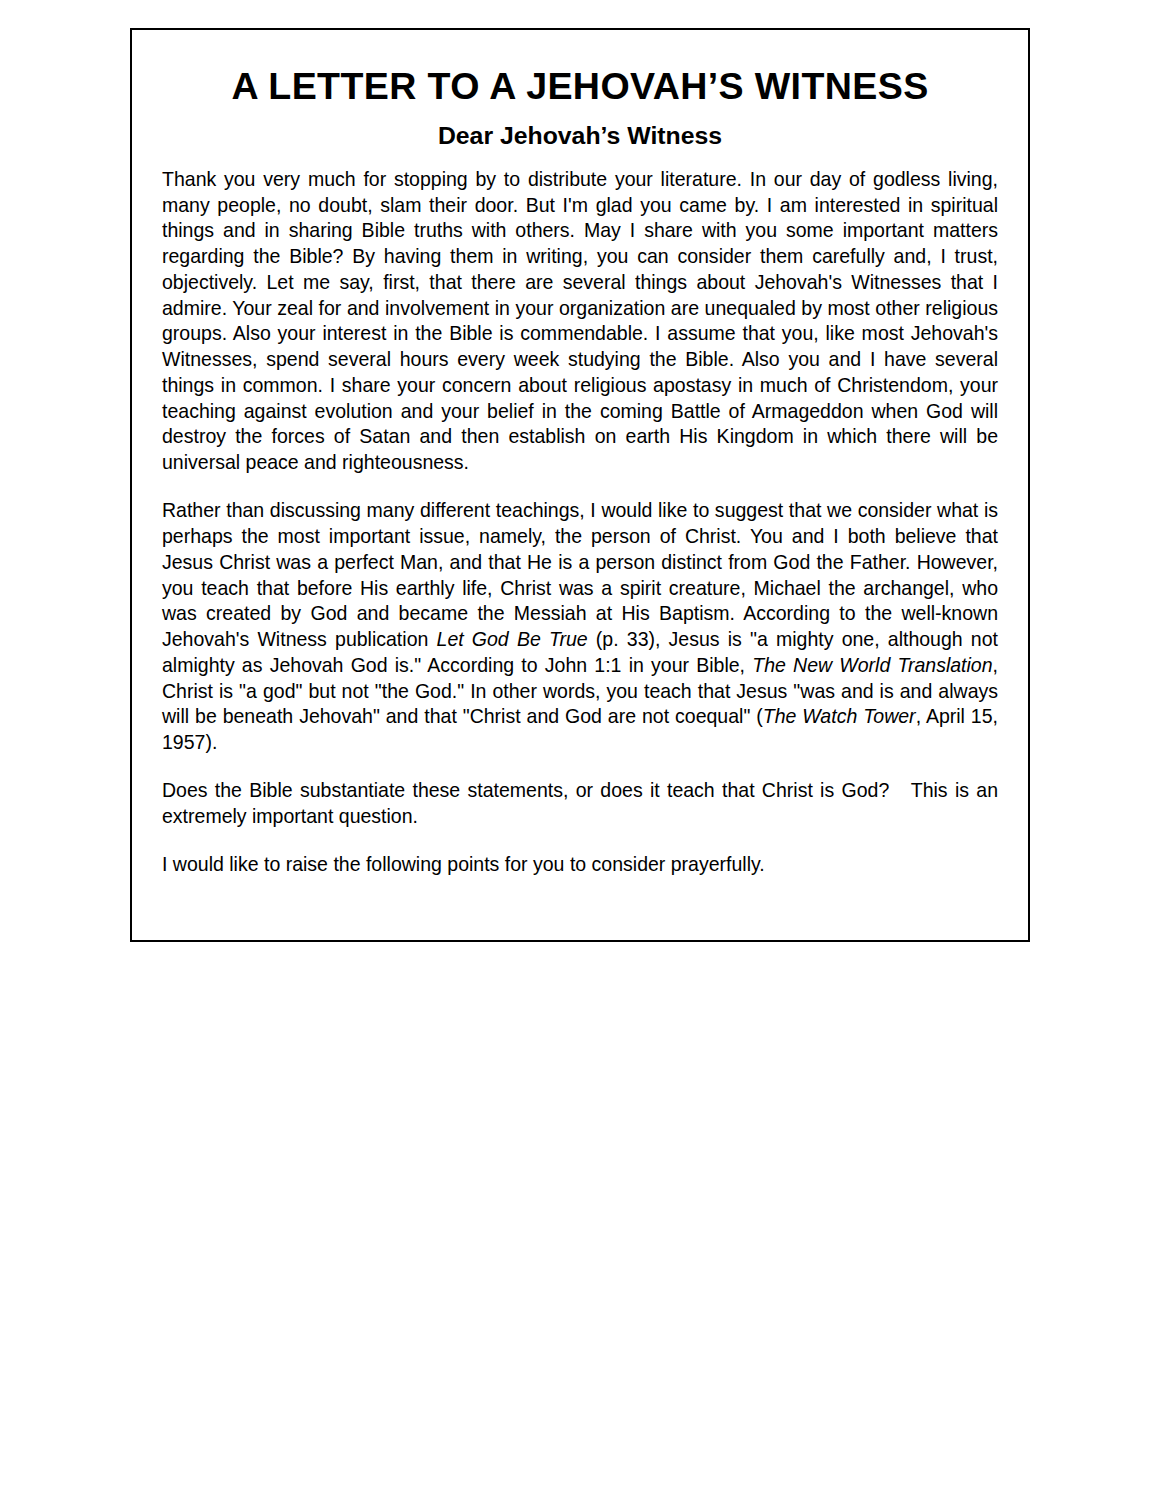A LETTER TO A JEHOVAH’S WITNESS
Dear Jehovah’s Witness
Thank you very much for stopping by to distribute your literature. In our day of godless living, many people, no doubt, slam their door. But I'm glad you came by. I am interested in spiritual things and in sharing Bible truths with others. May I share with you some important matters regarding the Bible? By having them in writing, you can consider them carefully and, I trust, objectively. Let me say, first, that there are several things about Jehovah's Witnesses that I admire. Your zeal for and involvement in your organization are unequaled by most other religious groups. Also your interest in the Bible is commendable. I assume that you, like most Jehovah's Witnesses, spend several hours every week studying the Bible. Also you and I have several things in common. I share your concern about religious apostasy in much of Christendom, your teaching against evolution and your belief in the coming Battle of Armageddon when God will destroy the forces of Satan and then establish on earth His Kingdom in which there will be universal peace and righteousness.
Rather than discussing many different teachings, I would like to suggest that we consider what is perhaps the most important issue, namely, the person of Christ. You and I both believe that Jesus Christ was a perfect Man, and that He is a person distinct from God the Father. However, you teach that before His earthly life, Christ was a spirit creature, Michael the archangel, who was created by God and became the Messiah at His Baptism. According to the well-known Jehovah's Witness publication Let God Be True (p. 33), Jesus is "a mighty one, although not almighty as Jehovah God is." According to John 1:1 in your Bible, The New World Translation, Christ is "a god" but not "the God." In other words, you teach that Jesus "was and is and always will be beneath Jehovah" and that "Christ and God are not coequal" (The Watch Tower, April 15, 1957).
Does the Bible substantiate these statements, or does it teach that Christ is God? This is an extremely important question.
I would like to raise the following points for you to consider prayerfully.